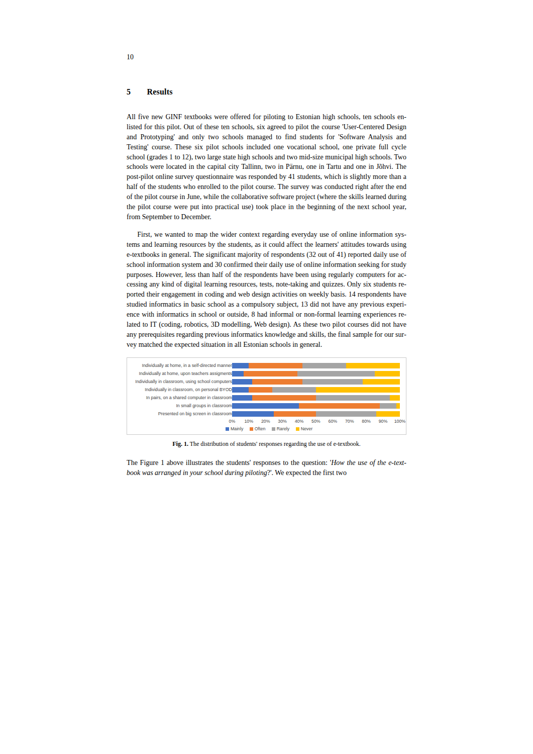10
5 Results
All five new GINF textbooks were offered for piloting to Estonian high schools, ten schools enlisted for this pilot. Out of these ten schools, six agreed to pilot the course 'User-Centered Design and Prototyping' and only two schools managed to find students for 'Software Analysis and Testing' course. These six pilot schools included one vocational school, one private full cycle school (grades 1 to 12), two large state high schools and two mid-size municipal high schools. Two schools were located in the capital city Tallinn, two in Pärnu, one in Tartu and one in Jõhvi. The post-pilot online survey questionnaire was responded by 41 students, which is slightly more than a half of the students who enrolled to the pilot course. The survey was conducted right after the end of the pilot course in June, while the collaborative software project (where the skills learned during the pilot course were put into practical use) took place in the beginning of the next school year, from September to December.
First, we wanted to map the wider context regarding everyday use of online information systems and learning resources by the students, as it could affect the learners' attitudes towards using e-textbooks in general. The significant majority of respondents (32 out of 41) reported daily use of school information system and 30 confirmed their daily use of online information seeking for study purposes. However, less than half of the respondents have been using regularly computers for accessing any kind of digital learning resources, tests, note-taking and quizzes. Only six students reported their engagement in coding and web design activities on weekly basis. 14 respondents have studied informatics in basic school as a compulsory subject, 13 did not have any previous experience with informatics in school or outside, 8 had informal or non-formal learning experiences related to IT (coding, robotics, 3D modelling, Web design). As these two pilot courses did not have any prerequisites regarding previous informatics knowledge and skills, the final sample for our survey matched the expected situation in all Estonian schools in general.
| Individually at home, in a self-directed manner | |
| Individually at home, upon teachers assigments | |
| Individually in classroom, using school computers | |
| Individually in classroom, on personal BYOD | |
| In pairs, on a shared computer in classroom | |
| In small groups in classroom | |
| Presented on big screen in classroom | |
0%
10%
20%
30%
40%
50%
60%
70%
80%
90%
100%
Mainly Often Rarely Never
Fig. 1. The distribution of students' responses regarding the use of e-textbook.
The Figure 1 above illustrates the students' responses to the question: 'How the use of the e-textbook was arranged in your school during piloting?'. We expected the first two